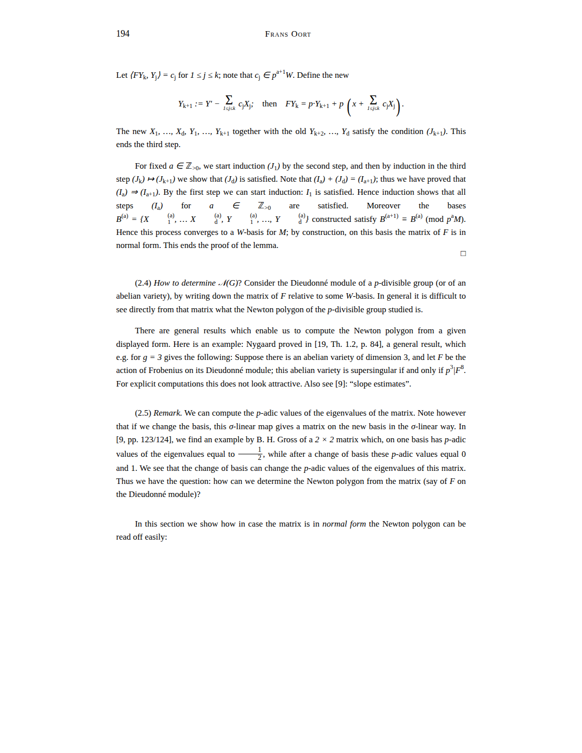194 Frans Oort
Let ⟨FYk, Yj⟩ = cj for 1 ≤ j ≤ k; note that cj ∈ pa+1W. Define the new
Yk+1 := Y′ − Σ 1≤j≤k cjXj; then FYk = p·Yk+1 + p (x + Σ 1≤j≤k cjXj).
The new X1, …, Xd, Y1, …, Yk+1 together with the old Yk+2, …, Yd satisfy the condition (Jk+1). This ends the third step.
For fixed a ∈ ℤ>0, we start induction (J1) by the second step, and then by induction in the third step (Jk) ↦ (Jk+1) we show that (Jd) is satisfied. Note that (Ia) + (Jd) = (Ia+1); thus we have proved that (Ia) ⇒ (Ia+1). By the first step we can start induction: I1 is satisfied. Hence induction shows that all steps (Ia) for a ∈ ℤ>0 are satisfied. Moreover the bases B(a) = {X(a) 1, … X(a) d, Y(a) 1, …, Y(a) d} constructed satisfy B(a+1) ≡ B(a) (mod paM). Hence this process converges to a W-basis for M; by construction, on this basis the matrix of F is in normal form. This ends the proof of the lemma.
□
(2.4) How to determine 𝒩(G)? Consider the Dieudonné module of a p-divisible group (or of an abelian variety), by writing down the matrix of F relative to some W-basis. In general it is difficult to see directly from that matrix what the Newton polygon of the p-divisible group studied is.
There are general results which enable us to compute the Newton polygon from a given displayed form. Here is an example: Nygaard proved in [19, Th. 1.2, p. 84], a general result, which e.g. for g = 3 gives the following: Suppose there is an abelian variety of dimension 3, and let F be the action of Frobenius on its Dieudonné module; this abelian variety is supersingular if and only if p3|F8. For explicit computations this does not look attractive. Also see [9]: “slope estimates”.
(2.5) Remark. We can compute the p-adic values of the eigenvalues of the matrix. Note however that if we change the basis, this σ-linear map gives a matrix on the new basis in the σ-linear way. In [9, pp. 123/124], we find an example by B. H. Gross of a 2 × 2 matrix which, on one basis has p-adic values of the eigenvalues equal to 12, while after a change of basis these p-adic values equal 0 and 1. We see that the change of basis can change the p-adic values of the eigenvalues of this matrix. Thus we have the question: how can we determine the Newton polygon from the matrix (say of F on the Dieudonné module)?
In this section we show how in case the matrix is in normal form the Newton polygon can be read off easily: